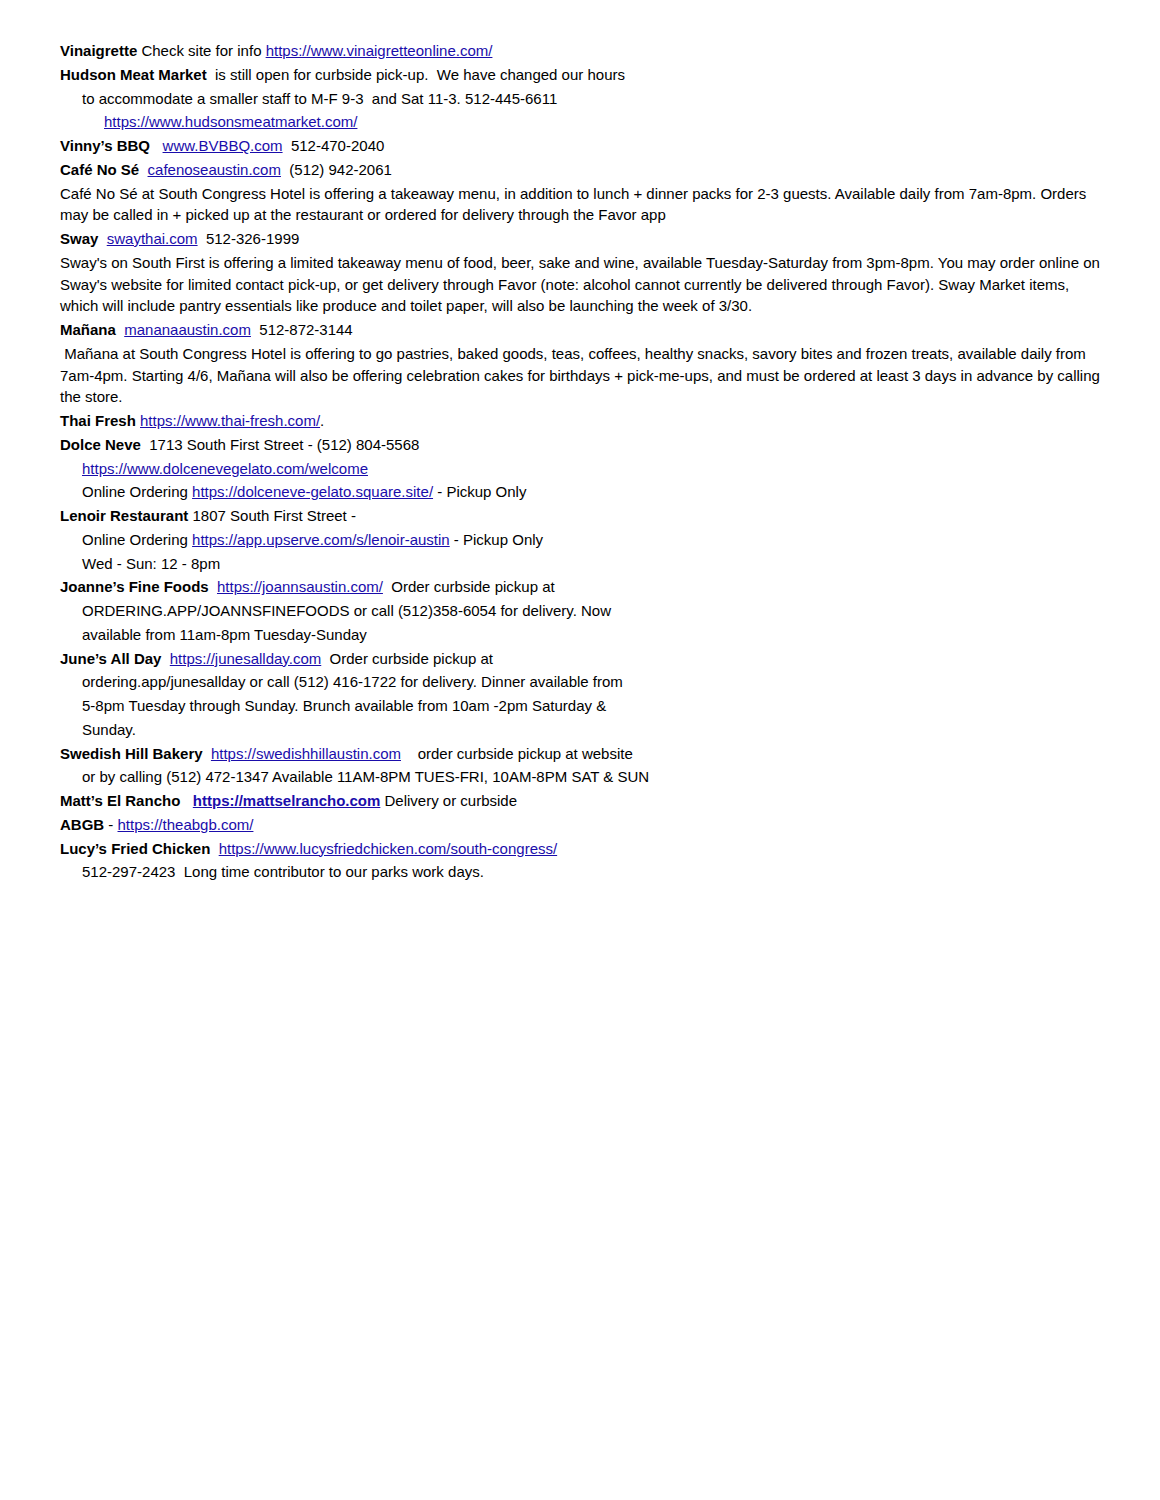Vinaigrette Check site for info https://www.vinaigretteonline.com/
Hudson Meat Market is still open for curbside pick-up. We have changed our hours
to accommodate a smaller staff to M-F 9-3 and Sat 11-3. 512-445-6611
https://www.hudsonsmeatmarket.com/
Vinny’s BBQ www.BVBBQ.com 512-470-2040
Café No Sé cafenoseaustin.com (512) 942-2061
Café No Sé at South Congress Hotel is offering a takeaway menu, in addition to lunch + dinner packs for 2-3 guests. Available daily from 7am-8pm. Orders may be called in + picked up at the restaurant or ordered for delivery through the Favor app
Sway swaythai.com 512-326-1999
Sway's on South First is offering a limited takeaway menu of food, beer, sake and wine, available Tuesday-Saturday from 3pm-8pm. You may order online on Sway's website for limited contact pick-up, or get delivery through Favor (note: alcohol cannot currently be delivered through Favor). Sway Market items, which will include pantry essentials like produce and toilet paper, will also be launching the week of 3/30.
Mañana mananaaustin.com 512-872-3144
Mañana at South Congress Hotel is offering to go pastries, baked goods, teas, coffees, healthy snacks, savory bites and frozen treats, available daily from 7am-4pm. Starting 4/6, Mañana will also be offering celebration cakes for birthdays + pick-me-ups, and must be ordered at least 3 days in advance by calling the store.
Thai Fresh https://www.thai-fresh.com/.
Dolce Neve 1713 South First Street - (512) 804-5568
https://www.dolcenevegelato.com/welcome
Online Ordering https://dolceneve-gelato.square.site/ - Pickup Only
Lenoir Restaurant 1807 South First Street -
Online Ordering https://app.upserve.com/s/lenoir-austin - Pickup Only
Wed - Sun: 12 - 8pm
Joanne’s Fine Foods https://joannsaustin.com/ Order curbside pickup at
ORDERING.APP/JOANNSFINEFOODS or call (512)358-6054 for delivery. Now
available from 11am-8pm Tuesday-Sunday
June’s All Day https://junesallday.com Order curbside pickup at
ordering.app/junesallday or call (512) 416-1722 for delivery. Dinner available from
5-8pm Tuesday through Sunday. Brunch available from 10am -2pm Saturday &
Sunday.
Swedish Hill Bakery https://swedishhillaustin.com order curbside pickup at website
or by calling (512) 472-1347 Available 11AM-8PM TUES-FRI, 10AM-8PM SAT & SUN
Matt’s El Rancho https://mattselrancho.com Delivery or curbside
ABGB - https://theabgb.com/
Lucy’s Fried Chicken https://www.lucysfriedchicken.com/south-congress/
512-297-2423 Long time contributor to our parks work days.